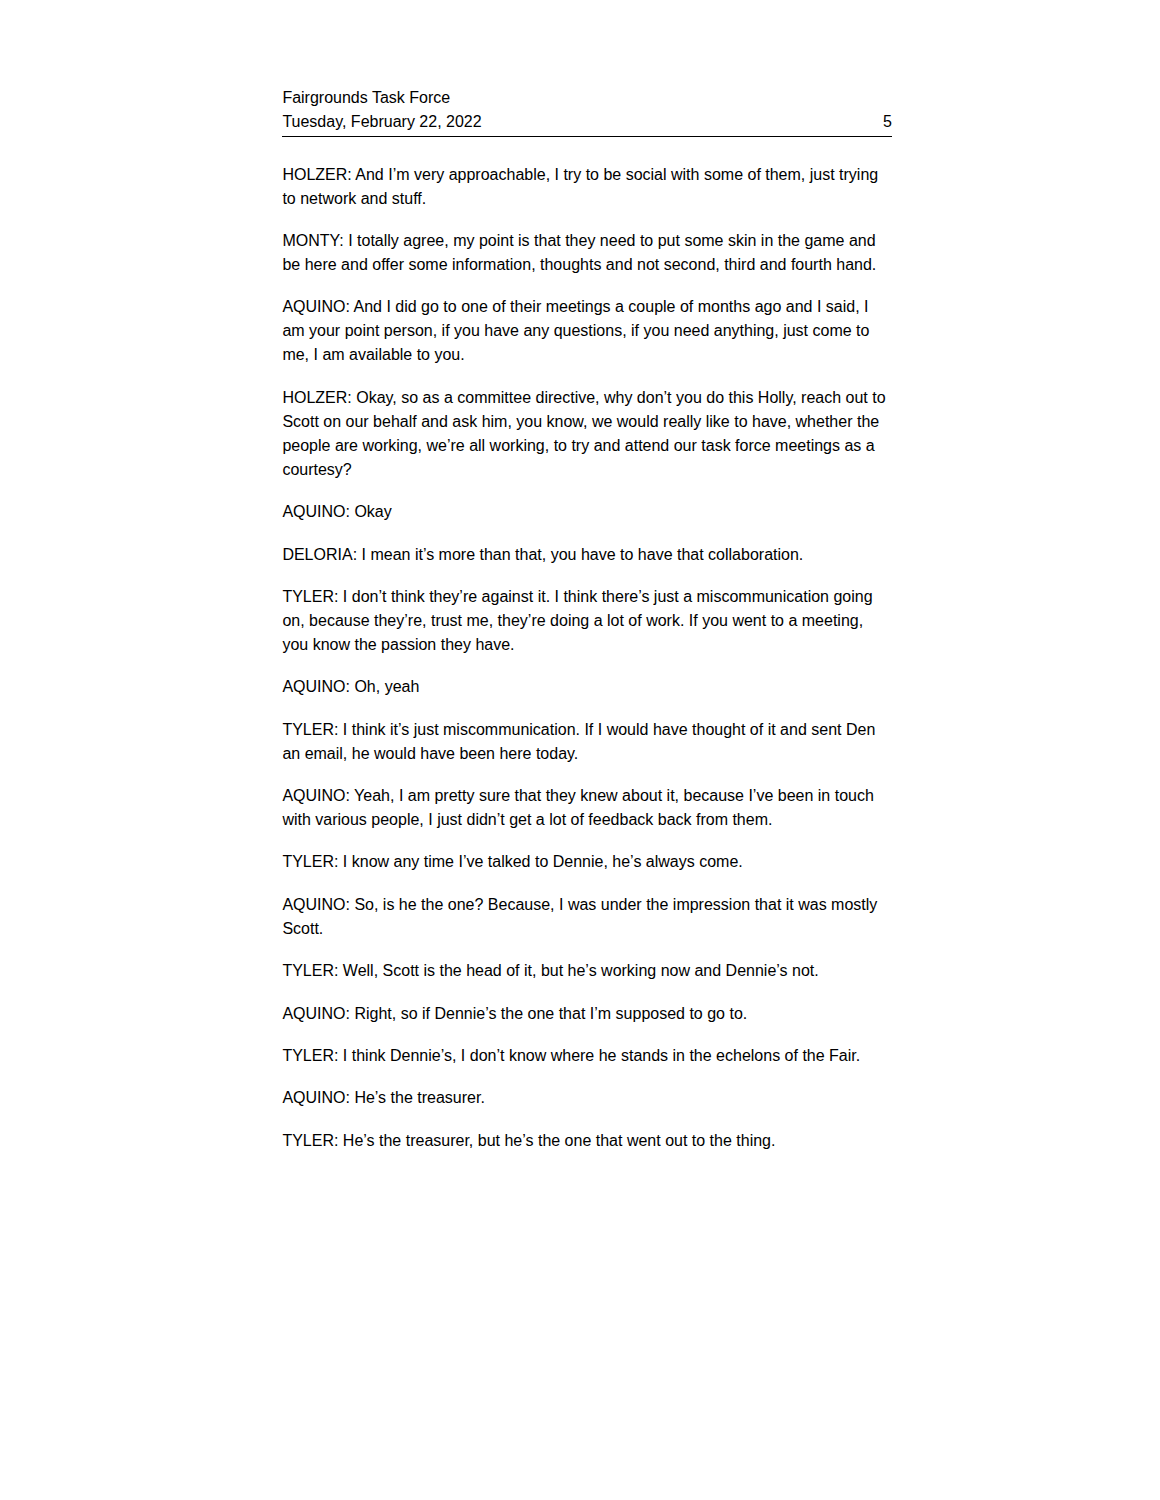Fairgrounds Task Force
Tuesday, February 22, 2022 5
HOLZER: And I’m very approachable, I try to be social with some of them, just trying to network and stuff.
MONTY: I totally agree, my point is that they need to put some skin in the game and be here and offer some information, thoughts and not second, third and fourth hand.
AQUINO: And I did go to one of their meetings a couple of months ago and I said, I am your point person, if you have any questions, if you need anything, just come to me, I am available to you.
HOLZER: Okay, so as a committee directive, why don’t you do this Holly, reach out to Scott on our behalf and ask him, you know, we would really like to have, whether the people are working, we’re all working, to try and attend our task force meetings as a courtesy?
AQUINO: Okay
DELORIA: I mean it’s more than that, you have to have that collaboration.
TYLER: I don’t think they’re against it. I think there’s just a miscommunication going on, because they’re, trust me, they’re doing a lot of work. If you went to a meeting, you know the passion they have.
AQUINO: Oh, yeah
TYLER: I think it’s just miscommunication. If I would have thought of it and sent Den an email, he would have been here today.
AQUINO: Yeah, I am pretty sure that they knew about it, because I’ve been in touch with various people, I just didn’t get a lot of feedback back from them.
TYLER: I know any time I’ve talked to Dennie, he’s always come.
AQUINO: So, is he the one? Because, I was under the impression that it was mostly Scott.
TYLER: Well, Scott is the head of it, but he’s working now and Dennie’s not.
AQUINO: Right, so if Dennie’s the one that I’m supposed to go to.
TYLER: I think Dennie’s, I don’t know where he stands in the echelons of the Fair.
AQUINO: He’s the treasurer.
TYLER: He’s the treasurer, but he’s the one that went out to the thing.